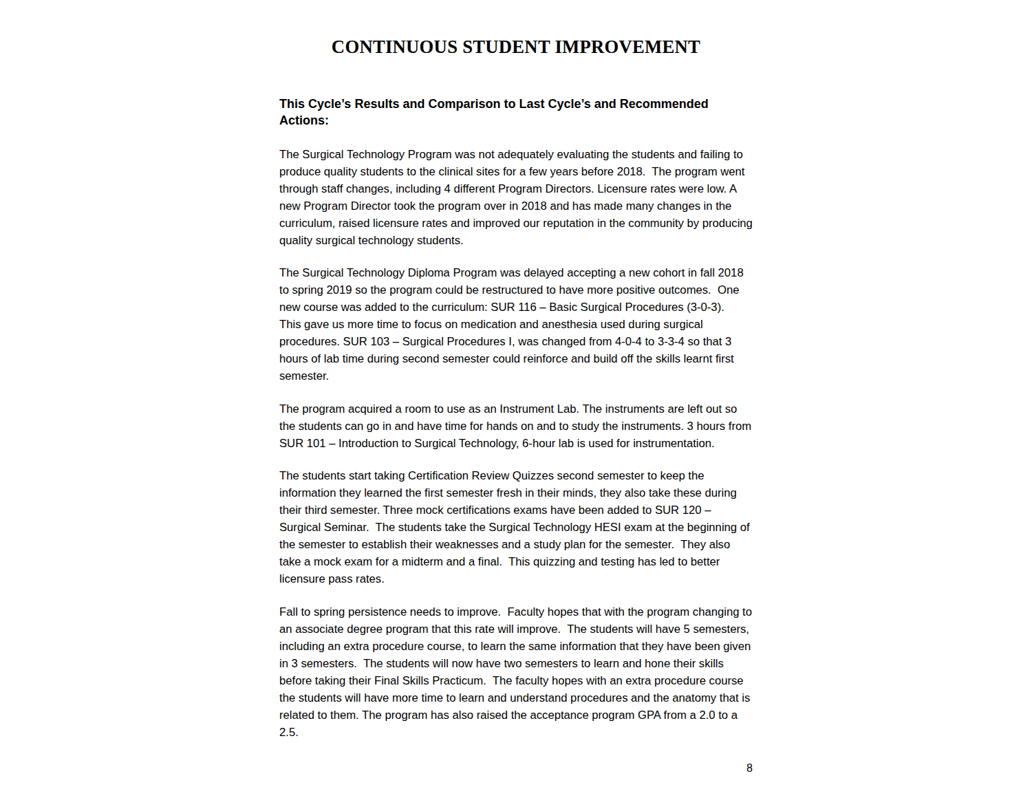CONTINUOUS STUDENT IMPROVEMENT
This Cycle’s Results and Comparison to Last Cycle’s and Recommended Actions:
The Surgical Technology Program was not adequately evaluating the students and failing to produce quality students to the clinical sites for a few years before 2018. The program went through staff changes, including 4 different Program Directors. Licensure rates were low. A new Program Director took the program over in 2018 and has made many changes in the curriculum, raised licensure rates and improved our reputation in the community by producing quality surgical technology students.
The Surgical Technology Diploma Program was delayed accepting a new cohort in fall 2018 to spring 2019 so the program could be restructured to have more positive outcomes. One new course was added to the curriculum: SUR 116 – Basic Surgical Procedures (3-0-3). This gave us more time to focus on medication and anesthesia used during surgical procedures. SUR 103 – Surgical Procedures I, was changed from 4-0-4 to 3-3-4 so that 3 hours of lab time during second semester could reinforce and build off the skills learnt first semester.
The program acquired a room to use as an Instrument Lab. The instruments are left out so the students can go in and have time for hands on and to study the instruments. 3 hours from SUR 101 – Introduction to Surgical Technology, 6-hour lab is used for instrumentation.
The students start taking Certification Review Quizzes second semester to keep the information they learned the first semester fresh in their minds, they also take these during their third semester. Three mock certifications exams have been added to SUR 120 – Surgical Seminar. The students take the Surgical Technology HESI exam at the beginning of the semester to establish their weaknesses and a study plan for the semester. They also take a mock exam for a midterm and a final. This quizzing and testing has led to better licensure pass rates.
Fall to spring persistence needs to improve. Faculty hopes that with the program changing to an associate degree program that this rate will improve. The students will have 5 semesters, including an extra procedure course, to learn the same information that they have been given in 3 semesters. The students will now have two semesters to learn and hone their skills before taking their Final Skills Practicum. The faculty hopes with an extra procedure course the students will have more time to learn and understand procedures and the anatomy that is related to them. The program has also raised the acceptance program GPA from a 2.0 to a 2.5.
8